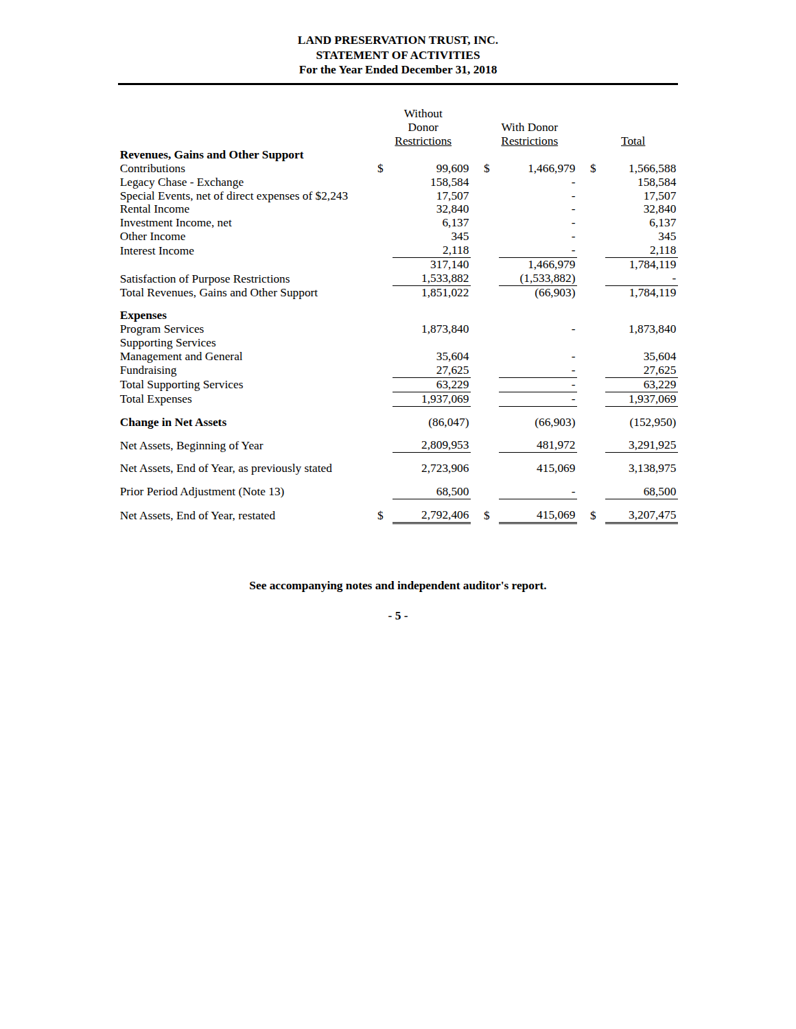LAND PRESERVATION TRUST, INC.
STATEMENT OF ACTIVITIES
For the Year Ended December 31, 2018
| | Without | | | | |
| | Donor | | With Donor | | |
| | Restrictions | | Restrictions | | Total |
| Revenues, Gains and Other Support | | | | | | | | |
| Contributions | $ | 99,609 | | $ | 1,466,979 | | $ | 1,566,588 |
| Legacy Chase - Exchange | | 158,584 | | | - | | | 158,584 |
| Special Events, net of direct expenses of $2,243 | | 17,507 | | | - | | | 17,507 |
| Rental Income | | 32,840 | | | - | | | 32,840 |
| Investment Income, net | | 6,137 | | | - | | | 6,137 |
| Other Income | | 345 | | | - | | | 345 |
| Interest Income | | 2,118 | | | - | | | 2,118 |
| | | 317,140 | | | 1,466,979 | | | 1,784,119 |
| Satisfaction of Purpose Restrictions | | 1,533,882 | | | (1,533,882) | | | - |
| Total Revenues, Gains and Other Support | | 1,851,022 | | | (66,903) | | | 1,784,119 |
| Expenses | | | | | | | | |
| Program Services | | 1,873,840 | | | - | | | 1,873,840 |
| Supporting Services | | | | | | | | |
| Management and General | | 35,604 | | | - | | | 35,604 |
| Fundraising | | 27,625 | | | - | | | 27,625 |
| Total Supporting Services | | 63,229 | | | - | | | 63,229 |
| Total Expenses | | 1,937,069 | | | - | | | 1,937,069 |
| Change in Net Assets | | (86,047) | | | (66,903) | | | (152,950) |
| Net Assets, Beginning of Year | | 2,809,953 | | | 481,972 | | | 3,291,925 |
| Net Assets, End of Year, as previously stated | | 2,723,906 | | | 415,069 | | | 3,138,975 |
| Prior Period Adjustment (Note 13) | | 68,500 | | | - | | | 68,500 |
| Net Assets, End of Year, restated | $ | 2,792,406 | | $ | 415,069 | | $ | 3,207,475 |
See accompanying notes and independent auditor's report.
- 5 -